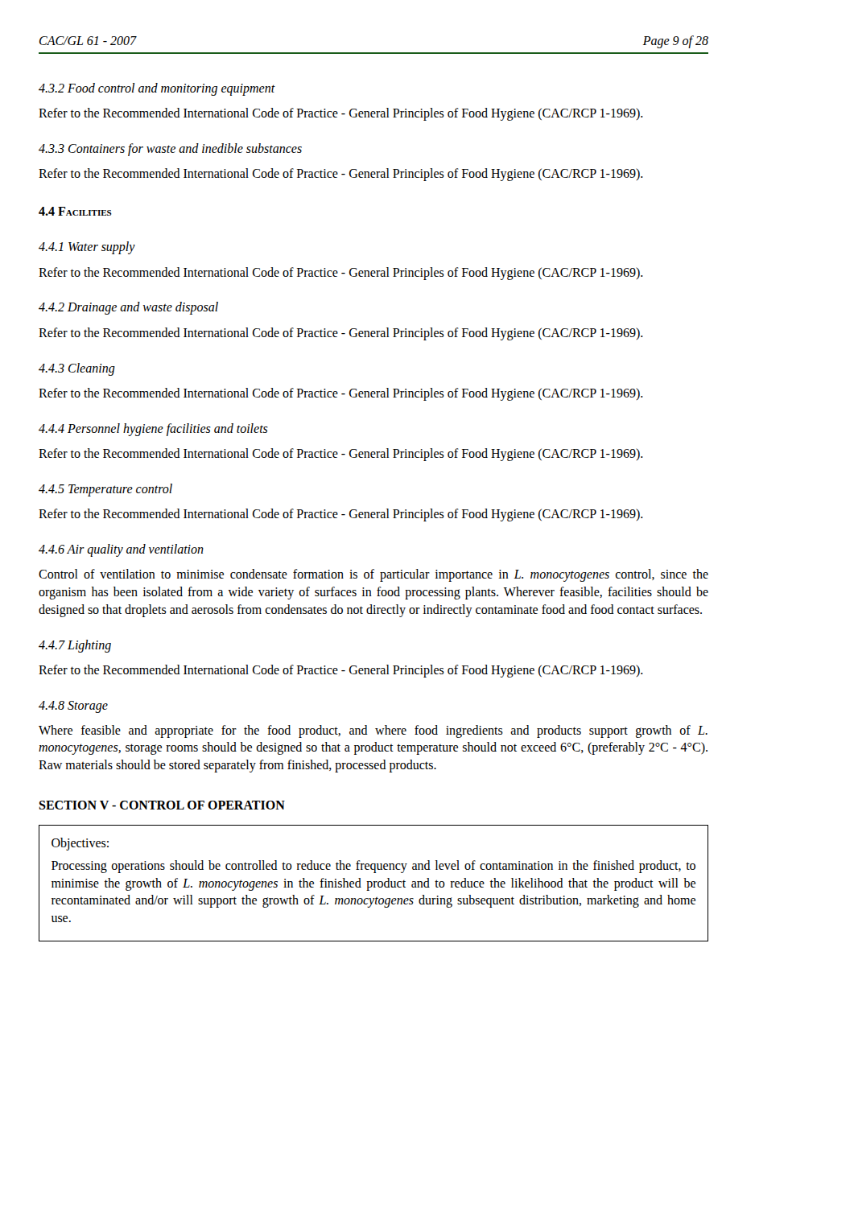CAC/GL 61 - 2007 Page 9 of 28
4.3.2 Food control and monitoring equipment
Refer to the Recommended International Code of Practice - General Principles of Food Hygiene (CAC/RCP 1-1969).
4.3.3 Containers for waste and inedible substances
Refer to the Recommended International Code of Practice - General Principles of Food Hygiene (CAC/RCP 1-1969).
4.4 Facilities
4.4.1 Water supply
Refer to the Recommended International Code of Practice - General Principles of Food Hygiene (CAC/RCP 1-1969).
4.4.2 Drainage and waste disposal
Refer to the Recommended International Code of Practice - General Principles of Food Hygiene (CAC/RCP 1-1969).
4.4.3 Cleaning
Refer to the Recommended International Code of Practice - General Principles of Food Hygiene (CAC/RCP 1-1969).
4.4.4 Personnel hygiene facilities and toilets
Refer to the Recommended International Code of Practice - General Principles of Food Hygiene (CAC/RCP 1-1969).
4.4.5 Temperature control
Refer to the Recommended International Code of Practice - General Principles of Food Hygiene (CAC/RCP 1-1969).
4.4.6 Air quality and ventilation
Control of ventilation to minimise condensate formation is of particular importance in L. monocytogenes control, since the organism has been isolated from a wide variety of surfaces in food processing plants. Wherever feasible, facilities should be designed so that droplets and aerosols from condensates do not directly or indirectly contaminate food and food contact surfaces.
4.4.7 Lighting
Refer to the Recommended International Code of Practice - General Principles of Food Hygiene (CAC/RCP 1-1969).
4.4.8 Storage
Where feasible and appropriate for the food product, and where food ingredients and products support growth of L. monocytogenes, storage rooms should be designed so that a product temperature should not exceed 6°C, (preferably 2°C - 4°C). Raw materials should be stored separately from finished, processed products.
SECTION V - CONTROL OF OPERATION
Objectives:
Processing operations should be controlled to reduce the frequency and level of contamination in the finished product, to minimise the growth of L. monocytogenes in the finished product and to reduce the likelihood that the product will be recontaminated and/or will support the growth of L. monocytogenes during subsequent distribution, marketing and home use.